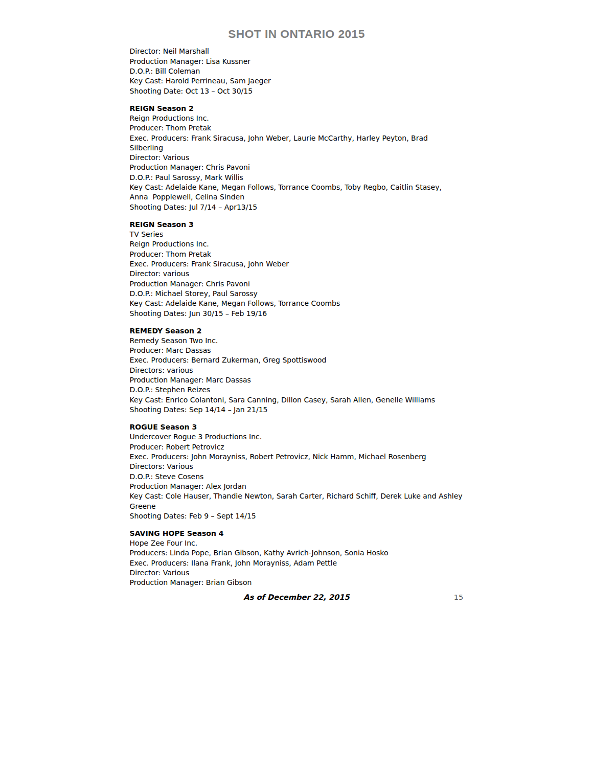SHOT IN ONTARIO 2015
Director: Neil Marshall
Production Manager: Lisa Kussner
D.O.P.: Bill Coleman
Key Cast: Harold Perrineau, Sam Jaeger
Shooting Date: Oct 13 – Oct 30/15
REIGN Season 2
Reign Productions Inc.
Producer: Thom Pretak
Exec. Producers: Frank Siracusa, John Weber, Laurie McCarthy, Harley Peyton, Brad Silberling
Director: Various
Production Manager: Chris Pavoni
D.O.P.: Paul Sarossy, Mark Willis
Key Cast: Adelaide Kane, Megan Follows, Torrance Coombs, Toby Regbo, Caitlin Stasey, Anna Popplewell, Celina Sinden
Shooting Dates: Jul 7/14 – Apr13/15
REIGN Season 3
TV Series
Reign Productions Inc.
Producer: Thom Pretak
Exec. Producers: Frank Siracusa, John Weber
Director: various
Production Manager: Chris Pavoni
D.O.P.: Michael Storey, Paul Sarossy
Key Cast: Adelaide Kane, Megan Follows, Torrance Coombs
Shooting Dates: Jun 30/15 – Feb 19/16
REMEDY Season 2
Remedy Season Two Inc.
Producer: Marc Dassas
Exec. Producers: Bernard Zukerman, Greg Spottiswood
Directors: various
Production Manager: Marc Dassas
D.O.P.: Stephen Reizes
Key Cast: Enrico Colantoni, Sara Canning, Dillon Casey, Sarah Allen, Genelle Williams
Shooting Dates: Sep 14/14 – Jan 21/15
ROGUE Season 3
Undercover Rogue 3 Productions Inc.
Producer: Robert Petrovicz
Exec. Producers: John Morayniss, Robert Petrovicz, Nick Hamm, Michael Rosenberg
Directors: Various
D.O.P.: Steve Cosens
Production Manager: Alex Jordan
Key Cast: Cole Hauser, Thandie Newton, Sarah Carter, Richard Schiff, Derek Luke and Ashley Greene
Shooting Dates: Feb 9 – Sept 14/15
SAVING HOPE Season 4
Hope Zee Four Inc.
Producers: Linda Pope, Brian Gibson, Kathy Avrich-Johnson, Sonia Hosko
Exec. Producers: Ilana Frank, John Morayniss, Adam Pettle
Director: Various
Production Manager: Brian Gibson
As of December 22, 2015 15